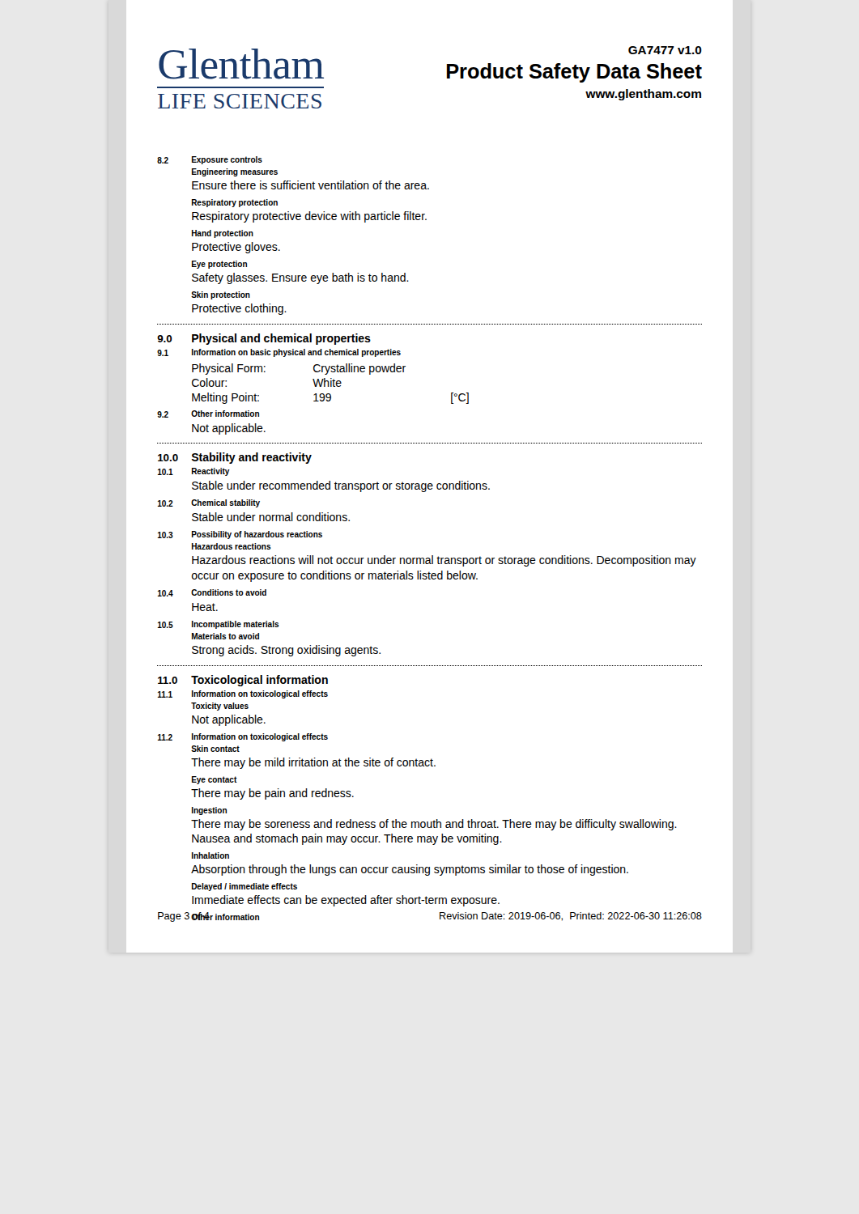Glentham LIFE SCIENCES
GA7477 v1.0
Product Safety Data Sheet
www.glentham.com
8.2
Exposure controls
Engineering measures
Ensure there is sufficient ventilation of the area.
Respiratory protection
Respiratory protective device with particle filter.
Hand protection
Protective gloves.
Eye protection
Safety glasses. Ensure eye bath is to hand.
Skin protection
Protective clothing.
9.0
Physical and chemical properties
9.1
Information on basic physical and chemical properties
| Physical Form: | Crystalline powder | |
| Colour: | White | |
| Melting Point: | 199 | [°C] |
9.2
Other information
Not applicable.
10.0
Stability and reactivity
10.1
Reactivity
Stable under recommended transport or storage conditions.
10.2
Chemical stability
Stable under normal conditions.
10.3
Possibility of hazardous reactions
Hazardous reactions
Hazardous reactions will not occur under normal transport or storage conditions. Decomposition may occur on exposure to conditions or materials listed below.
10.4
Conditions to avoid
Heat.
10.5
Incompatible materials
Materials to avoid
Strong acids. Strong oxidising agents.
11.0
Toxicological information
11.1
Information on toxicological effects
Toxicity values
Not applicable.
11.2
Information on toxicological effects
Skin contact
There may be mild irritation at the site of contact.
Eye contact
There may be pain and redness.
Ingestion
There may be soreness and redness of the mouth and throat. There may be difficulty swallowing. Nausea and stomach pain may occur. There may be vomiting.
Inhalation
Absorption through the lungs can occur causing symptoms similar to those of ingestion.
Delayed / immediate effects
Immediate effects can be expected after short-term exposure.
Other information
Page 3 of 4
Revision Date: 2019-06-06, Printed: 2022-06-30 11:26:08